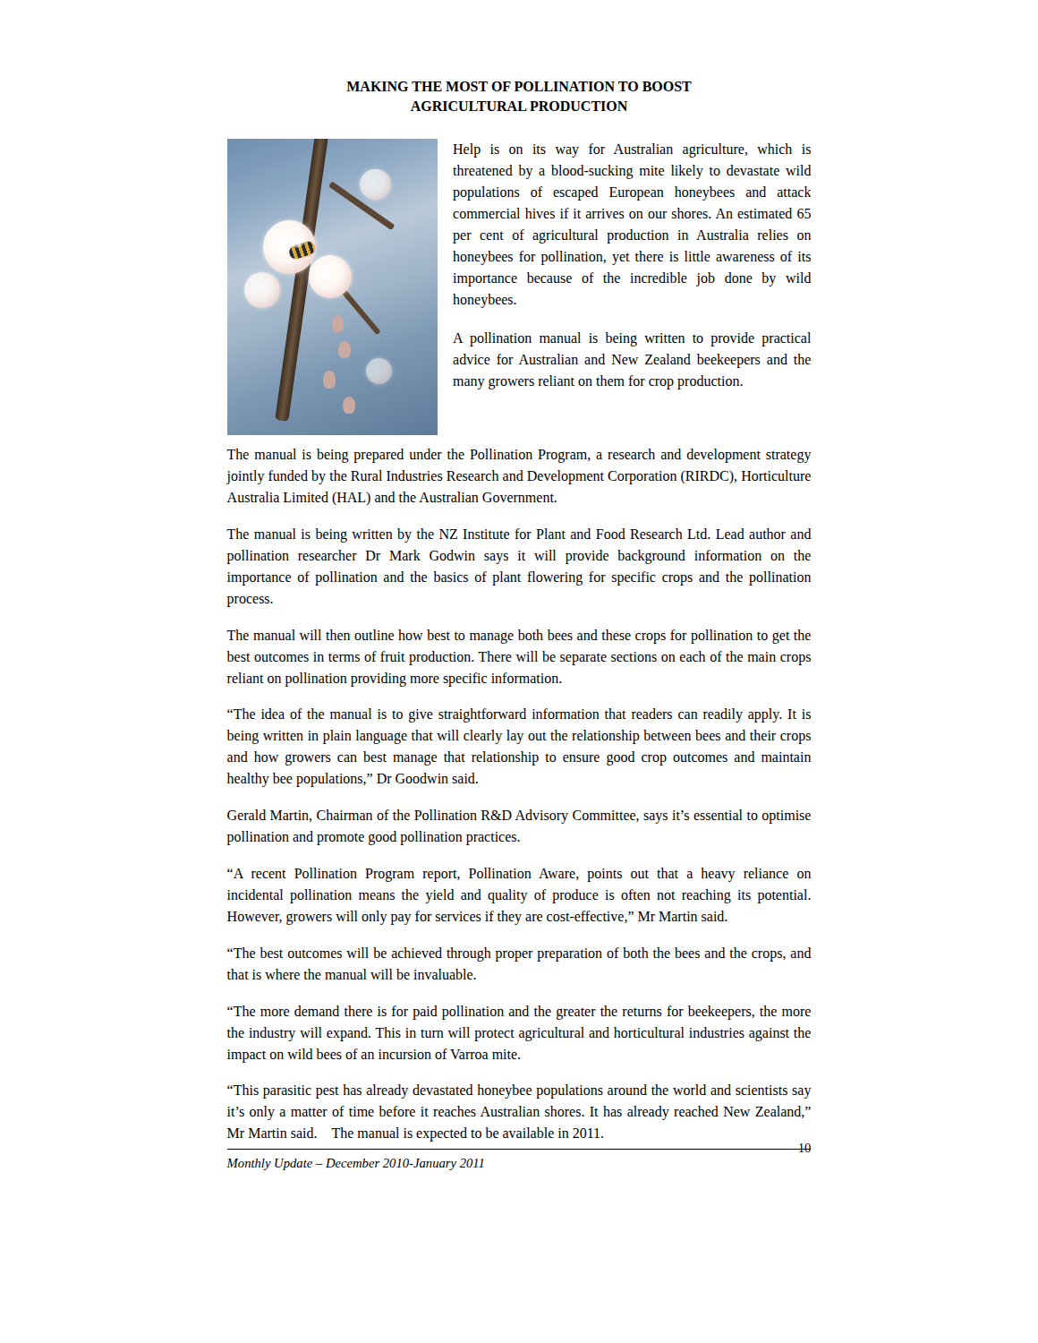Making the Most of Pollination to Boost
Agricultural Production
Help is on its way for Australian agriculture, which is threatened by a blood-sucking mite likely to devastate wild populations of escaped European honeybees and attack commercial hives if it arrives on our shores. An estimated 65 per cent of agricultural production in Australia relies on honeybees for pollination, yet there is little awareness of its importance because of the incredible job done by wild honeybees.
A pollination manual is being written to provide practical advice for Australian and New Zealand beekeepers and the many growers reliant on them for crop production.
The manual is being prepared under the Pollination Program, a research and development strategy jointly funded by the Rural Industries Research and Development Corporation (RIRDC), Horticulture Australia Limited (HAL) and the Australian Government.
The manual is being written by the NZ Institute for Plant and Food Research Ltd. Lead author and pollination researcher Dr Mark Godwin says it will provide background information on the importance of pollination and the basics of plant flowering for specific crops and the pollination process.
The manual will then outline how best to manage both bees and these crops for pollination to get the best outcomes in terms of fruit production. There will be separate sections on each of the main crops reliant on pollination providing more specific information.
“The idea of the manual is to give straightforward information that readers can readily apply. It is being written in plain language that will clearly lay out the relationship between bees and their crops and how growers can best manage that relationship to ensure good crop outcomes and maintain healthy bee populations,” Dr Goodwin said.
Gerald Martin, Chairman of the Pollination R&D Advisory Committee, says it’s essential to optimise pollination and promote good pollination practices.
“A recent Pollination Program report, Pollination Aware, points out that a heavy reliance on incidental pollination means the yield and quality of produce is often not reaching its potential. However, growers will only pay for services if they are cost-effective,” Mr Martin said.
“The best outcomes will be achieved through proper preparation of both the bees and the crops, and that is where the manual will be invaluable.
“The more demand there is for paid pollination and the greater the returns for beekeepers, the more the industry will expand. This in turn will protect agricultural and horticultural industries against the impact on wild bees of an incursion of Varroa mite.
“This parasitic pest has already devastated honeybee populations around the world and scientists say it’s only a matter of time before it reaches Australian shores. It has already reached New Zealand,” Mr Martin said. The manual is expected to be available in 2011.
10
Monthly Update – December 2010-January 2011